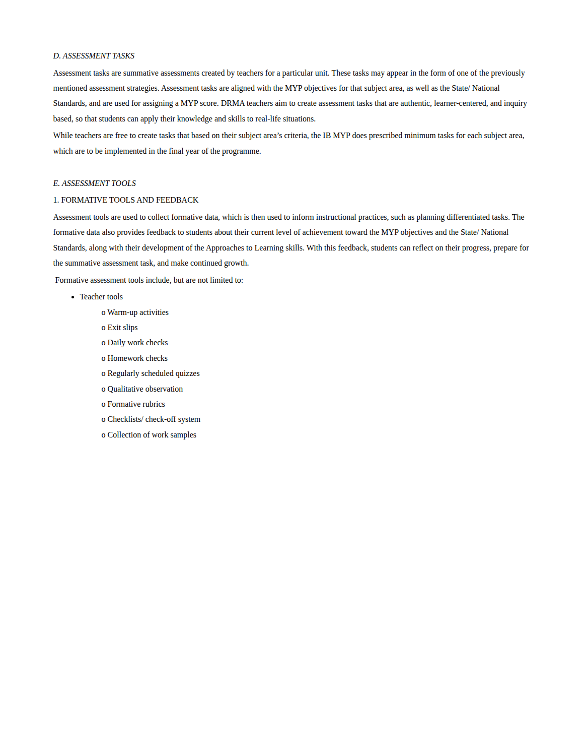D. ASSESSMENT TASKS
Assessment tasks are summative assessments created by teachers for a particular unit. These tasks may appear in the form of one of the previously mentioned assessment strategies. Assessment tasks are aligned with the MYP objectives for that subject area, as well as the State/ National Standards, and are used for assigning a MYP score. DRMA teachers aim to create assessment tasks that are authentic, learner-centered, and inquiry based, so that students can apply their knowledge and skills to real-life situations.
While teachers are free to create tasks that based on their subject area’s criteria, the IB MYP does prescribed minimum tasks for each subject area, which are to be implemented in the final year of the programme.
E. ASSESSMENT TOOLS
1. FORMATIVE TOOLS AND FEEDBACK
Assessment tools are used to collect formative data, which is then used to inform instructional practices, such as planning differentiated tasks. The formative data also provides feedback to students about their current level of achievement toward the MYP objectives and the State/ National Standards, along with their development of the Approaches to Learning skills. With this feedback, students can reflect on their progress, prepare for the summative assessment task, and make continued growth.
Formative assessment tools include, but are not limited to:
Teacher tools
o Warm-up activities
o Exit slips
o Daily work checks
o Homework checks
o Regularly scheduled quizzes
o Qualitative observation
o Formative rubrics
o Checklists/ check-off system
o Collection of work samples